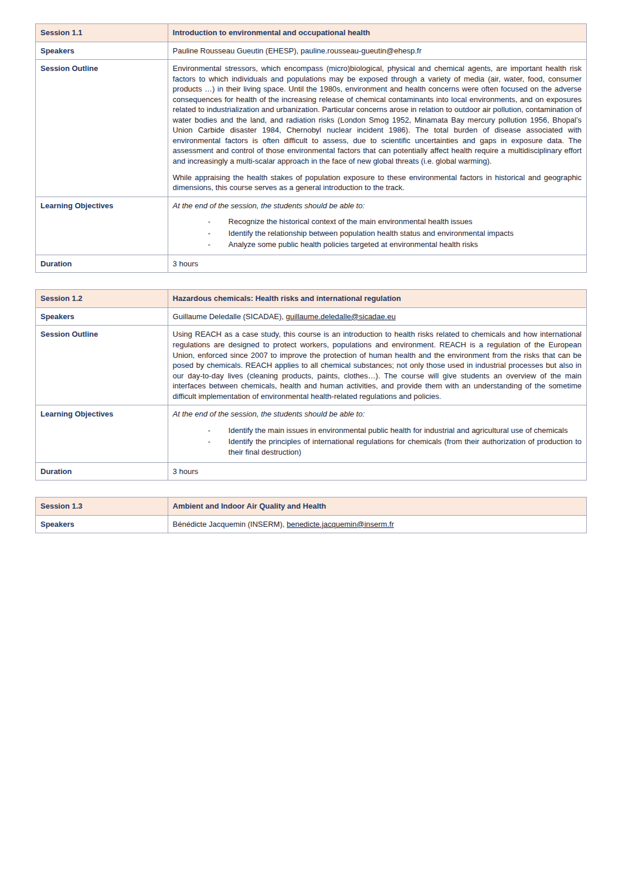| Session 1.1 | Introduction to environmental and occupational health |
| Speakers | Pauline Rousseau Gueutin (EHESP), pauline.rousseau-gueutin@ehesp.fr |
| Session Outline | Environmental stressors, which encompass (micro)biological, physical and chemical agents, are important health risk factors to which individuals and populations may be exposed through a variety of media (air, water, food, consumer products …) in their living space. Until the 1980s, environment and health concerns were often focused on the adverse consequences for health of the increasing release of chemical contaminants into local environments, and on exposures related to industrialization and urbanization. Particular concerns arose in relation to outdoor air pollution, contamination of water bodies and the land, and radiation risks (London Smog 1952, Minamata Bay mercury pollution 1956, Bhopal’s Union Carbide disaster 1984, Chernobyl nuclear incident 1986). The total burden of disease associated with environmental factors is often difficult to assess, due to scientific uncertainties and gaps in exposure data. The assessment and control of those environmental factors that can potentially affect health require a multidisciplinary effort and increasingly a multi-scalar approach in the face of new global threats (i.e. global warming). While appraising the health stakes of population exposure to these environmental factors in historical and geographic dimensions, this course serves as a general introduction to the track. |
| Learning Objectives | At the end of the session, the students should be able to: Recognize the historical context of the main environmental health issues Identify the relationship between population health status and environmental impacts Analyze some public health policies targeted at environmental health risks |
| Duration | 3 hours |
| Session 1.2 | Hazardous chemicals: Health risks and international regulation |
| Speakers | Guillaume Deledalle (SICADAE), guillaume.deledalle@sicadae.eu |
| Session Outline | Using REACH as a case study, this course is an introduction to health risks related to chemicals and how international regulations are designed to protect workers, populations and environment. REACH is a regulation of the European Union, enforced since 2007 to improve the protection of human health and the environment from the risks that can be posed by chemicals. REACH applies to all chemical substances; not only those used in industrial processes but also in our day-to-day lives (cleaning products, paints, clothes…). The course will give students an overview of the main interfaces between chemicals, health and human activities, and provide them with an understanding of the sometime difficult implementation of environmental health-related regulations and policies. |
| Learning Objectives | At the end of the session, the students should be able to: Identify the main issues in environmental public health for industrial and agricultural use of chemicals Identify the principles of international regulations for chemicals (from their authorization of production to their final destruction) |
| Duration | 3 hours |
| Session 1.3 | Ambient and Indoor Air Quality and Health |
| Speakers | Bénédicte Jacquemin (INSERM), benedicte.jacquemin@inserm.fr |